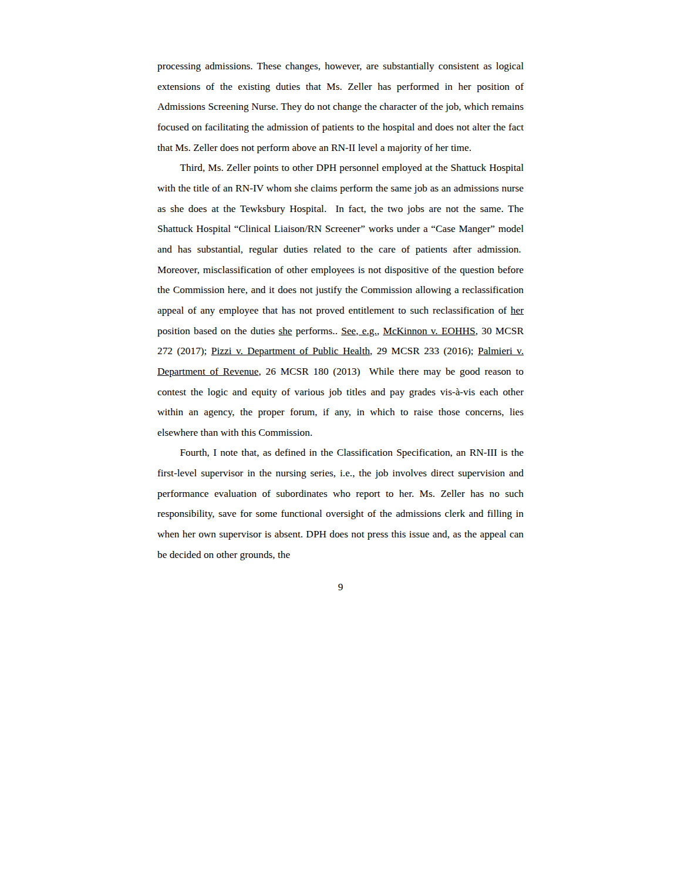processing admissions. These changes, however, are substantially consistent as logical extensions of the existing duties that Ms. Zeller has performed in her position of Admissions Screening Nurse. They do not change the character of the job, which remains focused on facilitating the admission of patients to the hospital and does not alter the fact that Ms. Zeller does not perform above an RN-II level a majority of her time.
Third, Ms. Zeller points to other DPH personnel employed at the Shattuck Hospital with the title of an RN-IV whom she claims perform the same job as an admissions nurse as she does at the Tewksbury Hospital. In fact, the two jobs are not the same. The Shattuck Hospital “Clinical Liaison/RN Screener” works under a “Case Manger” model and has substantial, regular duties related to the care of patients after admission. Moreover, misclassification of other employees is not dispositive of the question before the Commission here, and it does not justify the Commission allowing a reclassification appeal of any employee that has not proved entitlement to such reclassification of her position based on the duties she performs.. See, e.g., McKinnon v. EOHHS, 30 MCSR 272 (2017); Pizzi v. Department of Public Health, 29 MCSR 233 (2016); Palmieri v. Department of Revenue, 26 MCSR 180 (2013) While there may be good reason to contest the logic and equity of various job titles and pay grades vis-à-vis each other within an agency, the proper forum, if any, in which to raise those concerns, lies elsewhere than with this Commission.
Fourth, I note that, as defined in the Classification Specification, an RN-III is the first-level supervisor in the nursing series, i.e., the job involves direct supervision and performance evaluation of subordinates who report to her. Ms. Zeller has no such responsibility, save for some functional oversight of the admissions clerk and filling in when her own supervisor is absent. DPH does not press this issue and, as the appeal can be decided on other grounds, the
9